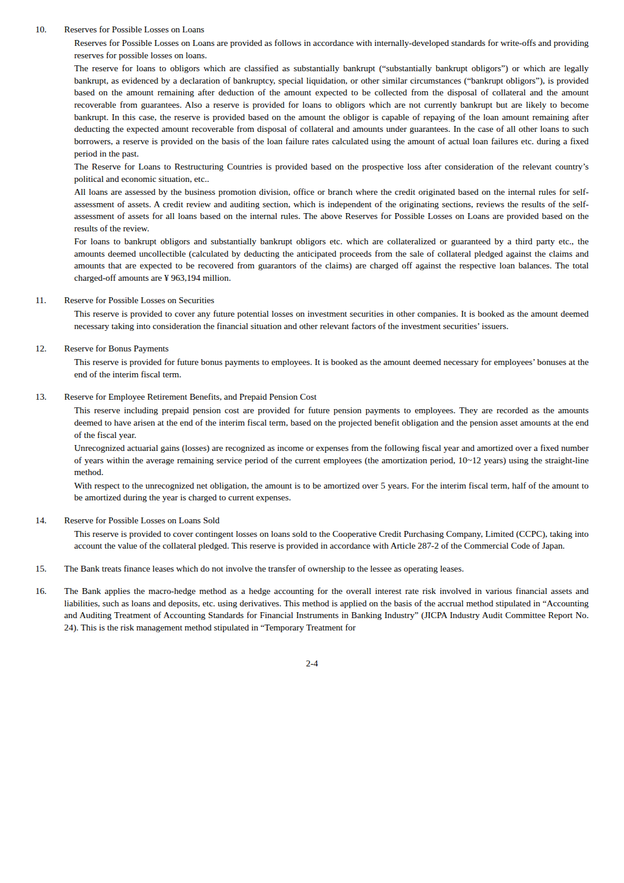10. Reserves for Possible Losses on Loans
Reserves for Possible Losses on Loans are provided as follows in accordance with internally-developed standards for write-offs and providing reserves for possible losses on loans.
The reserve for loans to obligors which are classified as substantially bankrupt (“substantially bankrupt obligors”) or which are legally bankrupt, as evidenced by a declaration of bankruptcy, special liquidation, or other similar circumstances (“bankrupt obligors”), is provided based on the amount remaining after deduction of the amount expected to be collected from the disposal of collateral and the amount recoverable from guarantees. Also a reserve is provided for loans to obligors which are not currently bankrupt but are likely to become bankrupt. In this case, the reserve is provided based on the amount the obligor is capable of repaying of the loan amount remaining after deducting the expected amount recoverable from disposal of collateral and amounts under guarantees. In the case of all other loans to such borrowers, a reserve is provided on the basis of the loan failure rates calculated using the amount of actual loan failures etc. during a fixed period in the past.
The Reserve for Loans to Restructuring Countries is provided based on the prospective loss after consideration of the relevant country’s political and economic situation, etc..
All loans are assessed by the business promotion division, office or branch where the credit originated based on the internal rules for self-assessment of assets. A credit review and auditing section, which is independent of the originating sections, reviews the results of the self-assessment of assets for all loans based on the internal rules. The above Reserves for Possible Losses on Loans are provided based on the results of the review.
For loans to bankrupt obligors and substantially bankrupt obligors etc. which are collateralized or guaranteed by a third party etc., the amounts deemed uncollectible (calculated by deducting the anticipated proceeds from the sale of collateral pledged against the claims and amounts that are expected to be recovered from guarantors of the claims) are charged off against the respective loan balances. The total charged-off amounts are ¥ 963,194 million.
11. Reserve for Possible Losses on Securities
This reserve is provided to cover any future potential losses on investment securities in other companies. It is booked as the amount deemed necessary taking into consideration the financial situation and other relevant factors of the investment securities’ issuers.
12. Reserve for Bonus Payments
This reserve is provided for future bonus payments to employees. It is booked as the amount deemed necessary for employees’ bonuses at the end of the interim fiscal term.
13. Reserve for Employee Retirement Benefits, and Prepaid Pension Cost
This reserve including prepaid pension cost are provided for future pension payments to employees. They are recorded as the amounts deemed to have arisen at the end of the interim fiscal term, based on the projected benefit obligation and the pension asset amounts at the end of the fiscal year.
Unrecognized actuarial gains (losses) are recognized as income or expenses from the following fiscal year and amortized over a fixed number of years within the average remaining service period of the current employees (the amortization period, 10~12 years) using the straight-line method.
With respect to the unrecognized net obligation, the amount is to be amortized over 5 years. For the interim fiscal term, half of the amount to be amortized during the year is charged to current expenses.
14. Reserve for Possible Losses on Loans Sold
This reserve is provided to cover contingent losses on loans sold to the Cooperative Credit Purchasing Company, Limited (CCPC), taking into account the value of the collateral pledged. This reserve is provided in accordance with Article 287-2 of the Commercial Code of Japan.
15. The Bank treats finance leases which do not involve the transfer of ownership to the lessee as operating leases.
16. The Bank applies the macro-hedge method as a hedge accounting for the overall interest rate risk involved in various financial assets and liabilities, such as loans and deposits, etc. using derivatives. This method is applied on the basis of the accrual method stipulated in “Accounting and Auditing Treatment of Accounting Standards for Financial Instruments in Banking Industry” (JICPA Industry Audit Committee Report No. 24). This is the risk management method stipulated in “Temporary Treatment for
2-4